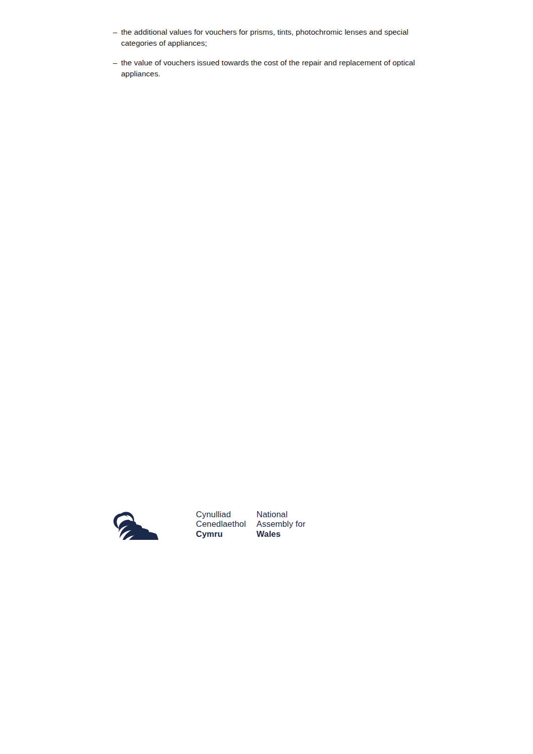the additional values for vouchers for prisms, tints, photochromic lenses and special categories of appliances;
the value of vouchers issued towards the cost of the repair and replacement of optical appliances.
Cynulliad Cenedlaethol Cymru
National Assembly for Wales